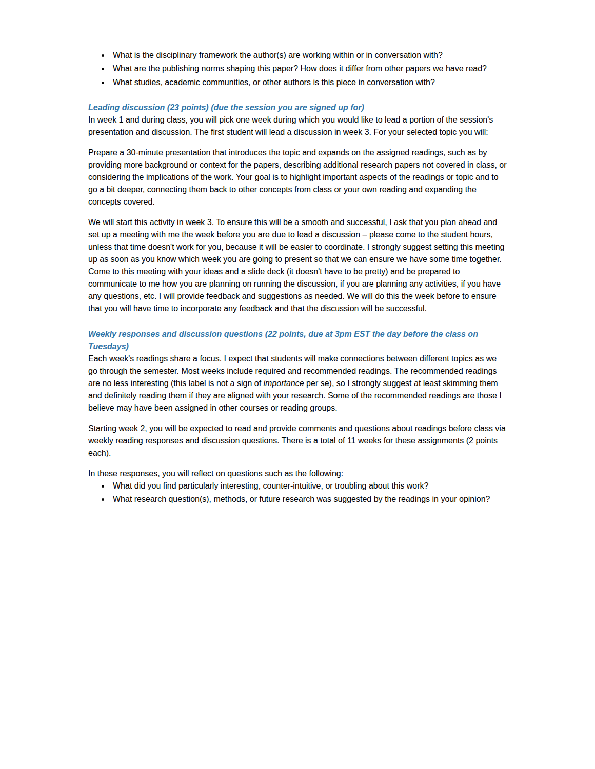What is the disciplinary framework the author(s) are working within or in conversation with?
What are the publishing norms shaping this paper? How does it differ from other papers we have read?
What studies, academic communities, or other authors is this piece in conversation with?
Leading discussion (23 points) (due the session you are signed up for)
In week 1 and during class, you will pick one week during which you would like to lead a portion of the session's presentation and discussion. The first student will lead a discussion in week 3. For your selected topic you will:
Prepare a 30-minute presentation that introduces the topic and expands on the assigned readings, such as by providing more background or context for the papers, describing additional research papers not covered in class, or considering the implications of the work. Your goal is to highlight important aspects of the readings or topic and to go a bit deeper, connecting them back to other concepts from class or your own reading and expanding the concepts covered.
We will start this activity in week 3. To ensure this will be a smooth and successful, I ask that you plan ahead and set up a meeting with me the week before you are due to lead a discussion – please come to the student hours, unless that time doesn't work for you, because it will be easier to coordinate. I strongly suggest setting this meeting up as soon as you know which week you are going to present so that we can ensure we have some time together. Come to this meeting with your ideas and a slide deck (it doesn't have to be pretty) and be prepared to communicate to me how you are planning on running the discussion, if you are planning any activities, if you have any questions, etc. I will provide feedback and suggestions as needed. We will do this the week before to ensure that you will have time to incorporate any feedback and that the discussion will be successful.
Weekly responses and discussion questions (22 points, due at 3pm EST the day before the class on Tuesdays)
Each week's readings share a focus. I expect that students will make connections between different topics as we go through the semester. Most weeks include required and recommended readings. The recommended readings are no less interesting (this label is not a sign of importance per se), so I strongly suggest at least skimming them and definitely reading them if they are aligned with your research. Some of the recommended readings are those I believe may have been assigned in other courses or reading groups.
Starting week 2, you will be expected to read and provide comments and questions about readings before class via weekly reading responses and discussion questions. There is a total of 11 weeks for these assignments (2 points each).
In these responses, you will reflect on questions such as the following:
What did you find particularly interesting, counter-intuitive, or troubling about this work?
What research question(s), methods, or future research was suggested by the readings in your opinion?